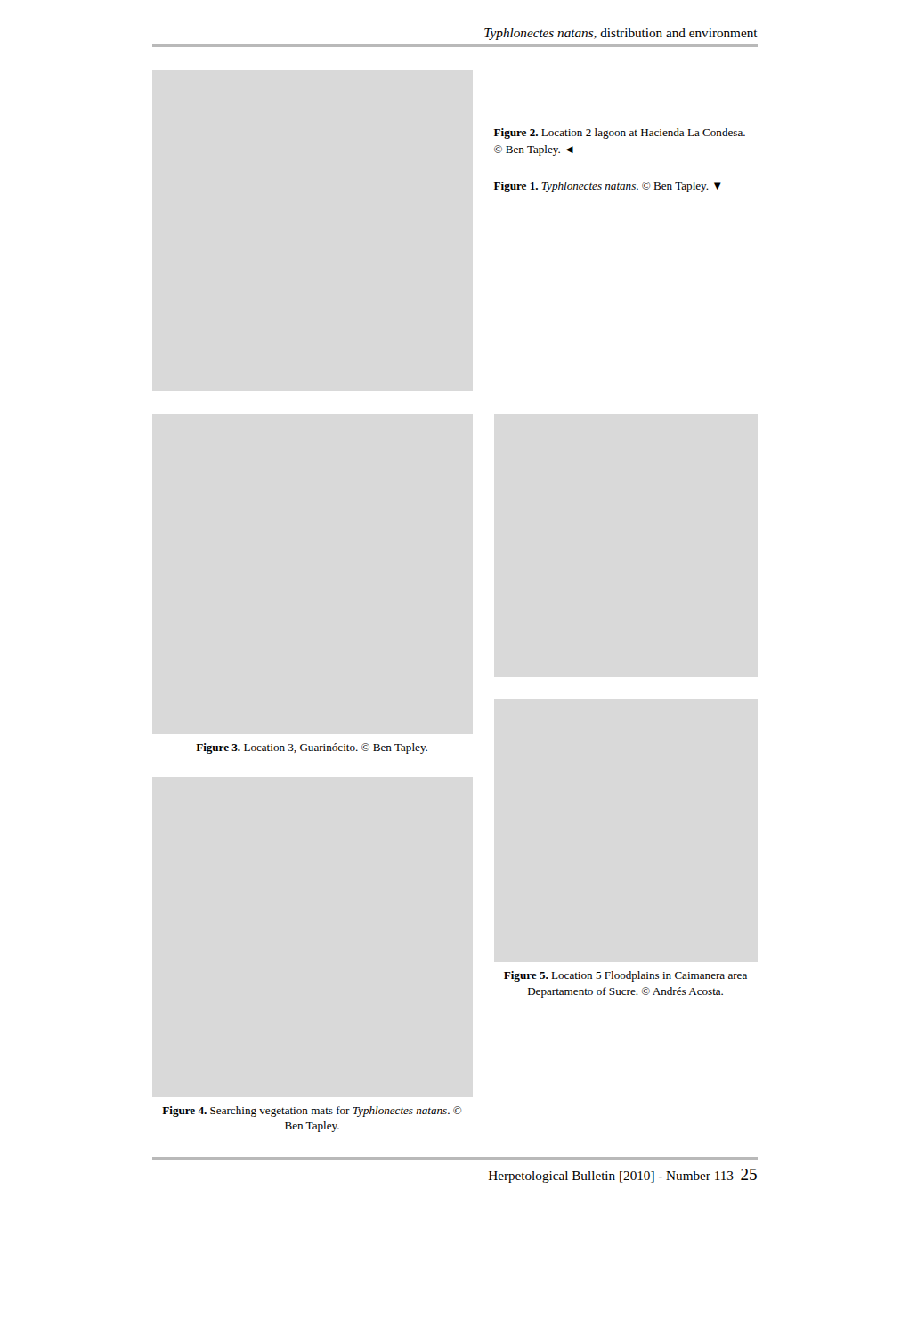Typhlonectes natans, distribution and environment
Figure 2. Location 2 lagoon at Hacienda La Condesa. © Ben Tapley. ◄
Figure 1. Typhlonectes natans. © Ben Tapley. ▼
Figure 3. Location 3, Guarinócito. © Ben Tapley.
Figure 4. Searching vegetation mats for Typhlonectes natans. © Ben Tapley.
Figure 5. Location 5 Floodplains in Caimanera area Departamento of Sucre. © Andrés Acosta.
Herpetological Bulletin [2010] - Number 113 25